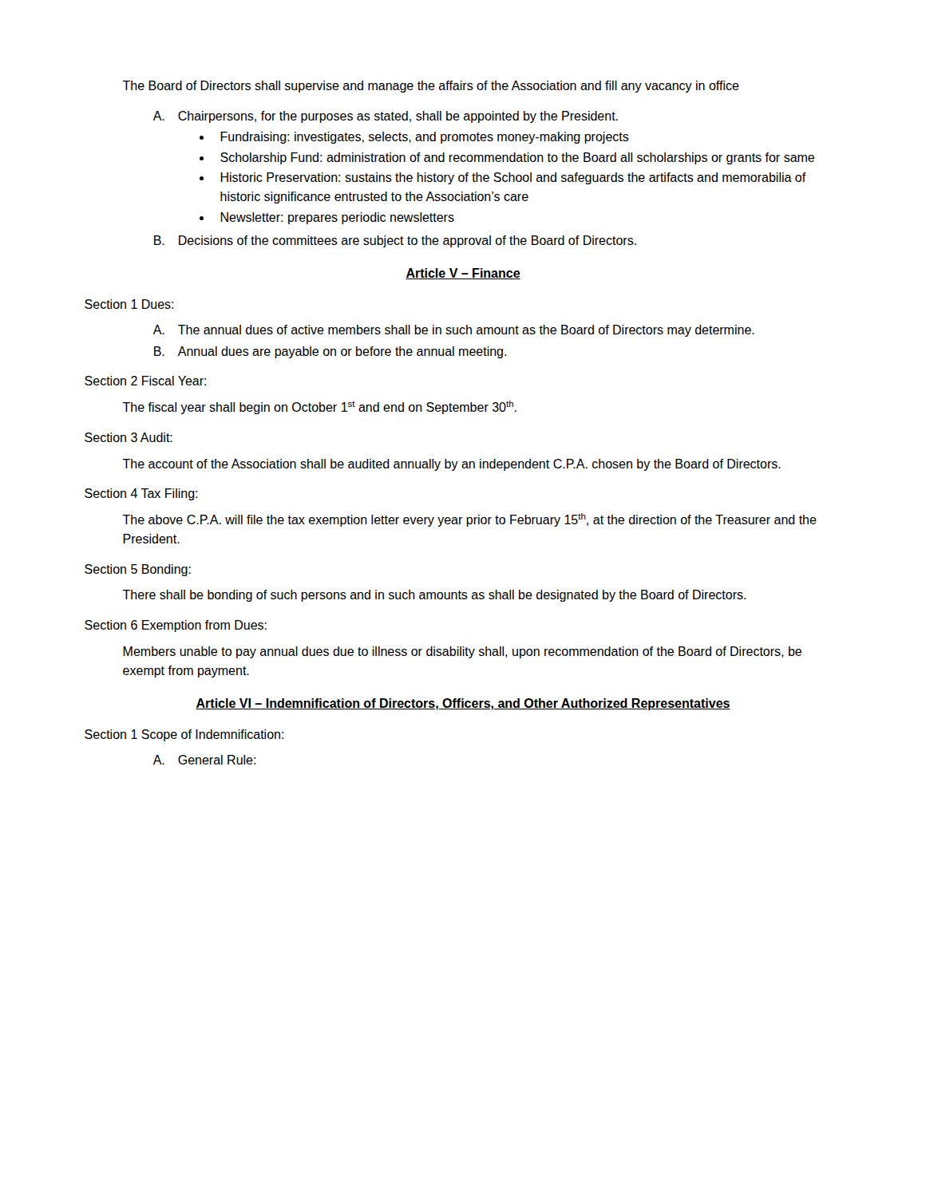The Board of Directors shall supervise and manage the affairs of the Association and fill any vacancy in office
Chairpersons, for the purposes as stated, shall be appointed by the President.
Fundraising: investigates, selects, and promotes money-making projects
Scholarship Fund: administration of and recommendation to the Board all scholarships or grants for same
Historic Preservation: sustains the history of the School and safeguards the artifacts and memorabilia of historic significance entrusted to the Association’s care
Newsletter: prepares periodic newsletters
Decisions of the committees are subject to the approval of the Board of Directors.
Article V – Finance
Section 1 Dues:
The annual dues of active members shall be in such amount as the Board of Directors may determine.
Annual dues are payable on or before the annual meeting.
Section 2 Fiscal Year:
The fiscal year shall begin on October 1st and end on September 30th.
Section 3 Audit:
The account of the Association shall be audited annually by an independent C.P.A. chosen by the Board of Directors.
Section 4 Tax Filing:
The above C.P.A. will file the tax exemption letter every year prior to February 15th, at the direction of the Treasurer and the President.
Section 5 Bonding:
There shall be bonding of such persons and in such amounts as shall be designated by the Board of Directors.
Section 6 Exemption from Dues:
Members unable to pay annual dues due to illness or disability shall, upon recommendation of the Board of Directors, be exempt from payment.
Article VI – Indemnification of Directors, Officers, and Other Authorized Representatives
Section 1 Scope of Indemnification:
General Rule: